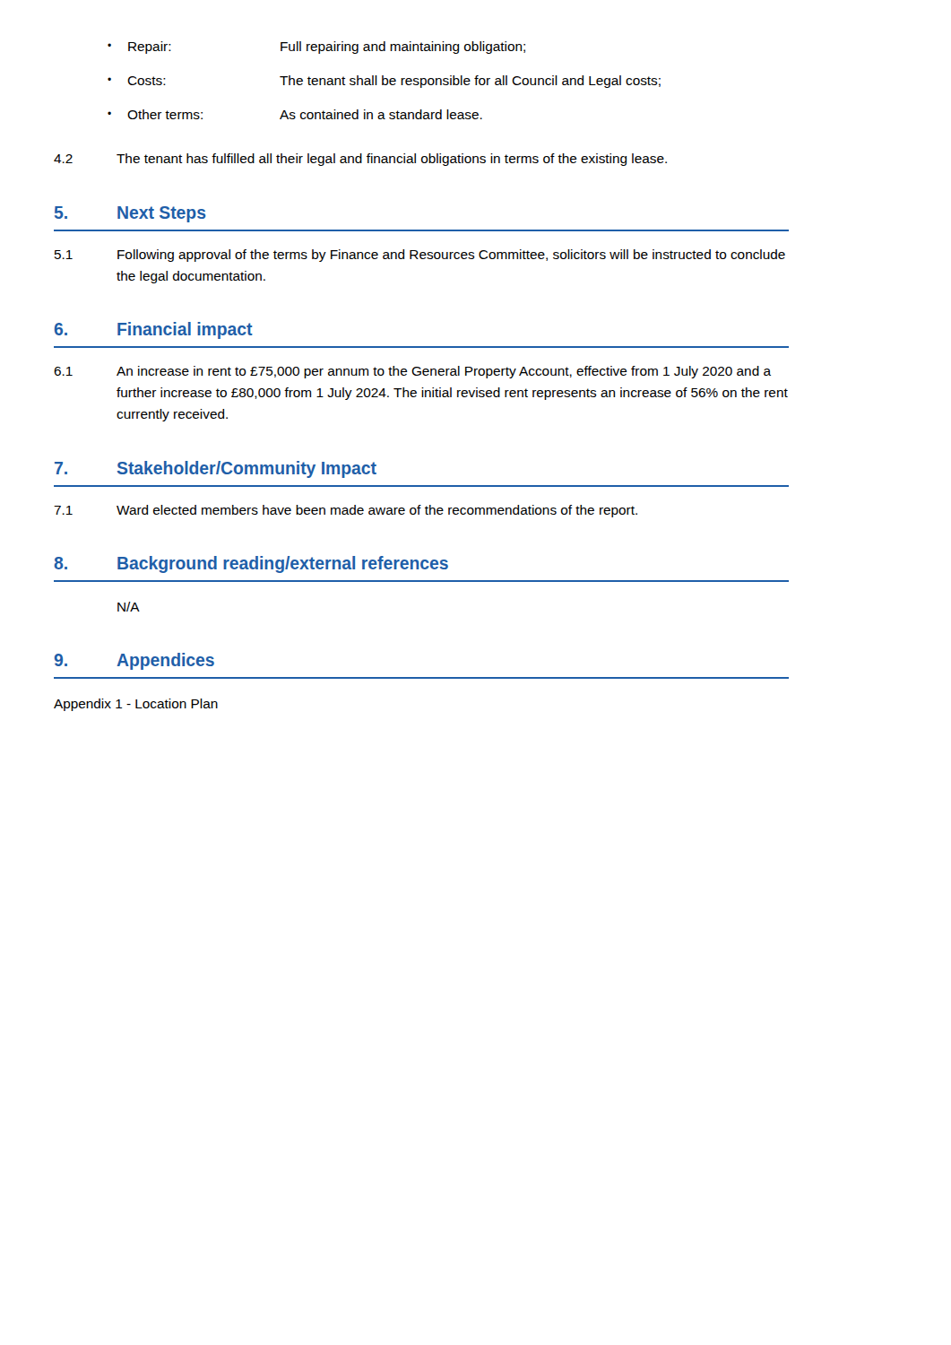• Repair: Full repairing and maintaining obligation;
• Costs: The tenant shall be responsible for all Council and Legal costs;
• Other terms: As contained in a standard lease.
4.2 The tenant has fulfilled all their legal and financial obligations in terms of the existing lease.
5. Next Steps
5.1 Following approval of the terms by Finance and Resources Committee, solicitors will be instructed to conclude the legal documentation.
6. Financial impact
6.1 An increase in rent to £75,000 per annum to the General Property Account, effective from 1 July 2020 and a further increase to £80,000 from 1 July 2024. The initial revised rent represents an increase of 56% on the rent currently received.
7. Stakeholder/Community Impact
7.1 Ward elected members have been made aware of the recommendations of the report.
8. Background reading/external references
N/A
9. Appendices
Appendix 1 - Location Plan